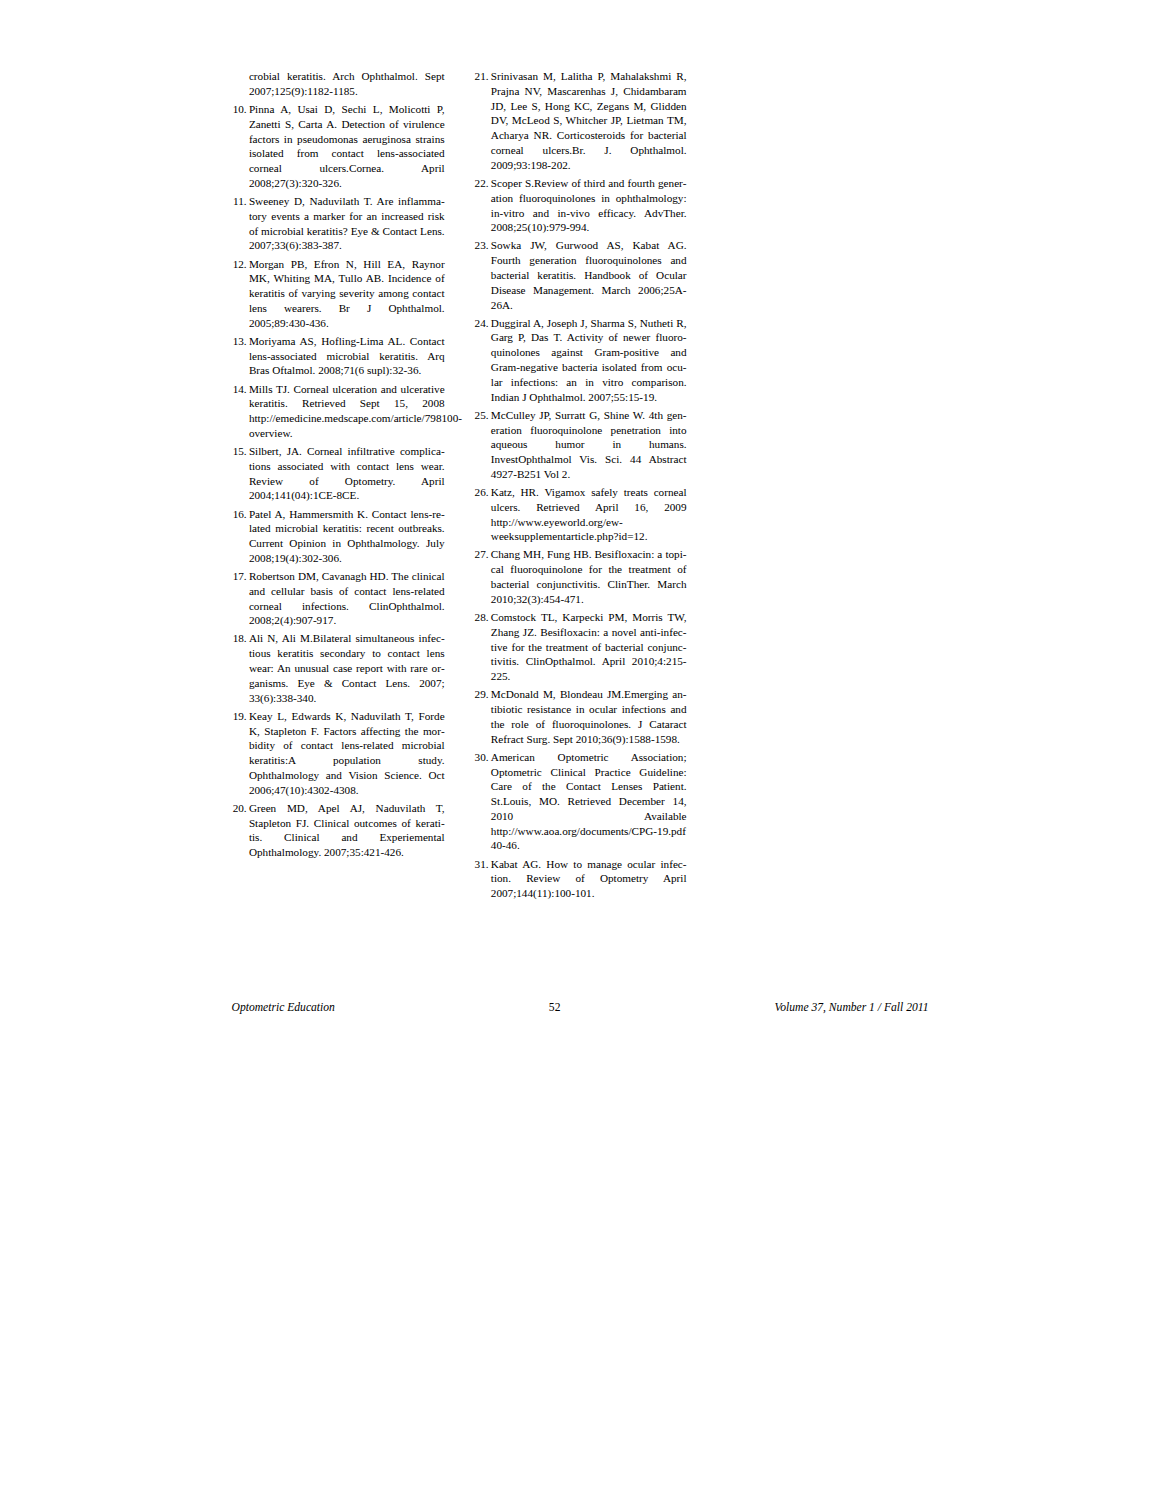crobial keratitis. Arch Ophthalmol. Sept 2007;125(9):1182-1185.
10. Pinna A, Usai D, Sechi L, Molicotti P, Zanetti S, Carta A. Detection of virulence factors in pseudomonas aeruginosa strains isolated from contact lens-associated corneal ulcers.Cornea. April 2008;27(3):320-326.
11. Sweeney D, Naduvilath T. Are inflammatory events a marker for an increased risk of microbial keratitis? Eye & Contact Lens. 2007;33(6):383-387.
12. Morgan PB, Efron N, Hill EA, Raynor MK, Whiting MA, Tullo AB. Incidence of keratitis of varying severity among contact lens wearers. Br J Ophthalmol. 2005;89:430-436.
13. Moriyama AS, Hofling-Lima AL. Contact lens-associated microbial keratitis. Arq Bras Oftalmol. 2008;71(6 supl):32-36.
14. Mills TJ. Corneal ulceration and ulcerative keratitis. Retrieved Sept 15, 2008 http://emedicine.medscape.com/article/798100-overview.
15. Silbert, JA. Corneal infiltrative complications associated with contact lens wear. Review of Optometry. April 2004;141(04):1CE-8CE.
16. Patel A, Hammersmith K. Contact lens-related microbial keratitis: recent outbreaks. Current Opinion in Ophthalmology. July 2008;19(4):302-306.
17. Robertson DM, Cavanagh HD. The clinical and cellular basis of contact lens-related corneal infections. ClinOphthalmol. 2008;2(4):907-917.
18. Ali N, Ali M.Bilateral simultaneous infectious keratitis secondary to contact lens wear: An unusual case report with rare organisms. Eye & Contact Lens. 2007; 33(6):338-340.
19. Keay L, Edwards K, Naduvilath T, Forde K, Stapleton F. Factors affecting the morbidity of contact lens-related microbial keratitis:A population study. Ophthalmology and Vision Science. Oct 2006;47(10):4302-4308.
20. Green MD, Apel AJ, Naduvilath T, Stapleton FJ. Clinical outcomes of keratitis. Clinical and Experiemental Ophthalmology. 2007;35:421-426.
21. Srinivasan M, Lalitha P, Mahalakshmi R, Prajna NV, Mascarenhas J, Chidambaram JD, Lee S, Hong KC, Zegans M, Glidden DV, McLeod S, Whitcher JP, Lietman TM, Acharya NR. Corticosteroids for bacterial corneal ulcers.Br. J. Ophthalmol. 2009;93:198-202.
22. Scoper S.Review of third and fourth generation fluoroquinolones in ophthalmology: in-vitro and in-vivo efficacy. AdvTher. 2008;25(10):979-994.
23. Sowka JW, Gurwood AS, Kabat AG. Fourth generation fluoroquinolones and bacterial keratitis. Handbook of Ocular Disease Management. March 2006;25A-26A.
24. Duggiral A, Joseph J, Sharma S, Nutheti R, Garg P, Das T. Activity of newer fluoroquinolones against Gram-positive and Gram-negative bacteria isolated from ocular infections: an in vitro comparison. Indian J Ophthalmol. 2007;55:15-19.
25. McCulley JP, Surratt G, Shine W. 4th generation fluoroquinolone penetration into aqueous humor in humans. InvestOphthalmol Vis. Sci. 44 Abstract 4927-B251 Vol 2.
26. Katz, HR. Vigamox safely treats corneal ulcers. Retrieved April 16, 2009 http://www.eyeworld.org/ew-weeksupplementarticle.php?id=12.
27. Chang MH, Fung HB. Besifloxacin: a topical fluoroquinolone for the treatment of bacterial conjunctivitis. ClinTher. March 2010;32(3):454-471.
28. Comstock TL, Karpecki PM, Morris TW, Zhang JZ. Besifloxacin: a novel anti-infective for the treatment of bacterial conjunctivitis. ClinOpthalmol. April 2010;4:215-225.
29. McDonald M, Blondeau JM.Emerging antibiotic resistance in ocular infections and the role of fluoroquinolones. J Cataract Refract Surg. Sept 2010;36(9):1588-1598.
30. American Optometric Association; Optometric Clinical Practice Guideline: Care of the Contact Lenses Patient. St.Louis, MO. Retrieved December 14, 2010 Available http://www.aoa.org/documents/CPG-19.pdf 40-46.
31. Kabat AG. How to manage ocular infection. Review of Optometry April 2007;144(11):100-101.
Optometric Education 52 Volume 37, Number 1 / Fall 2011